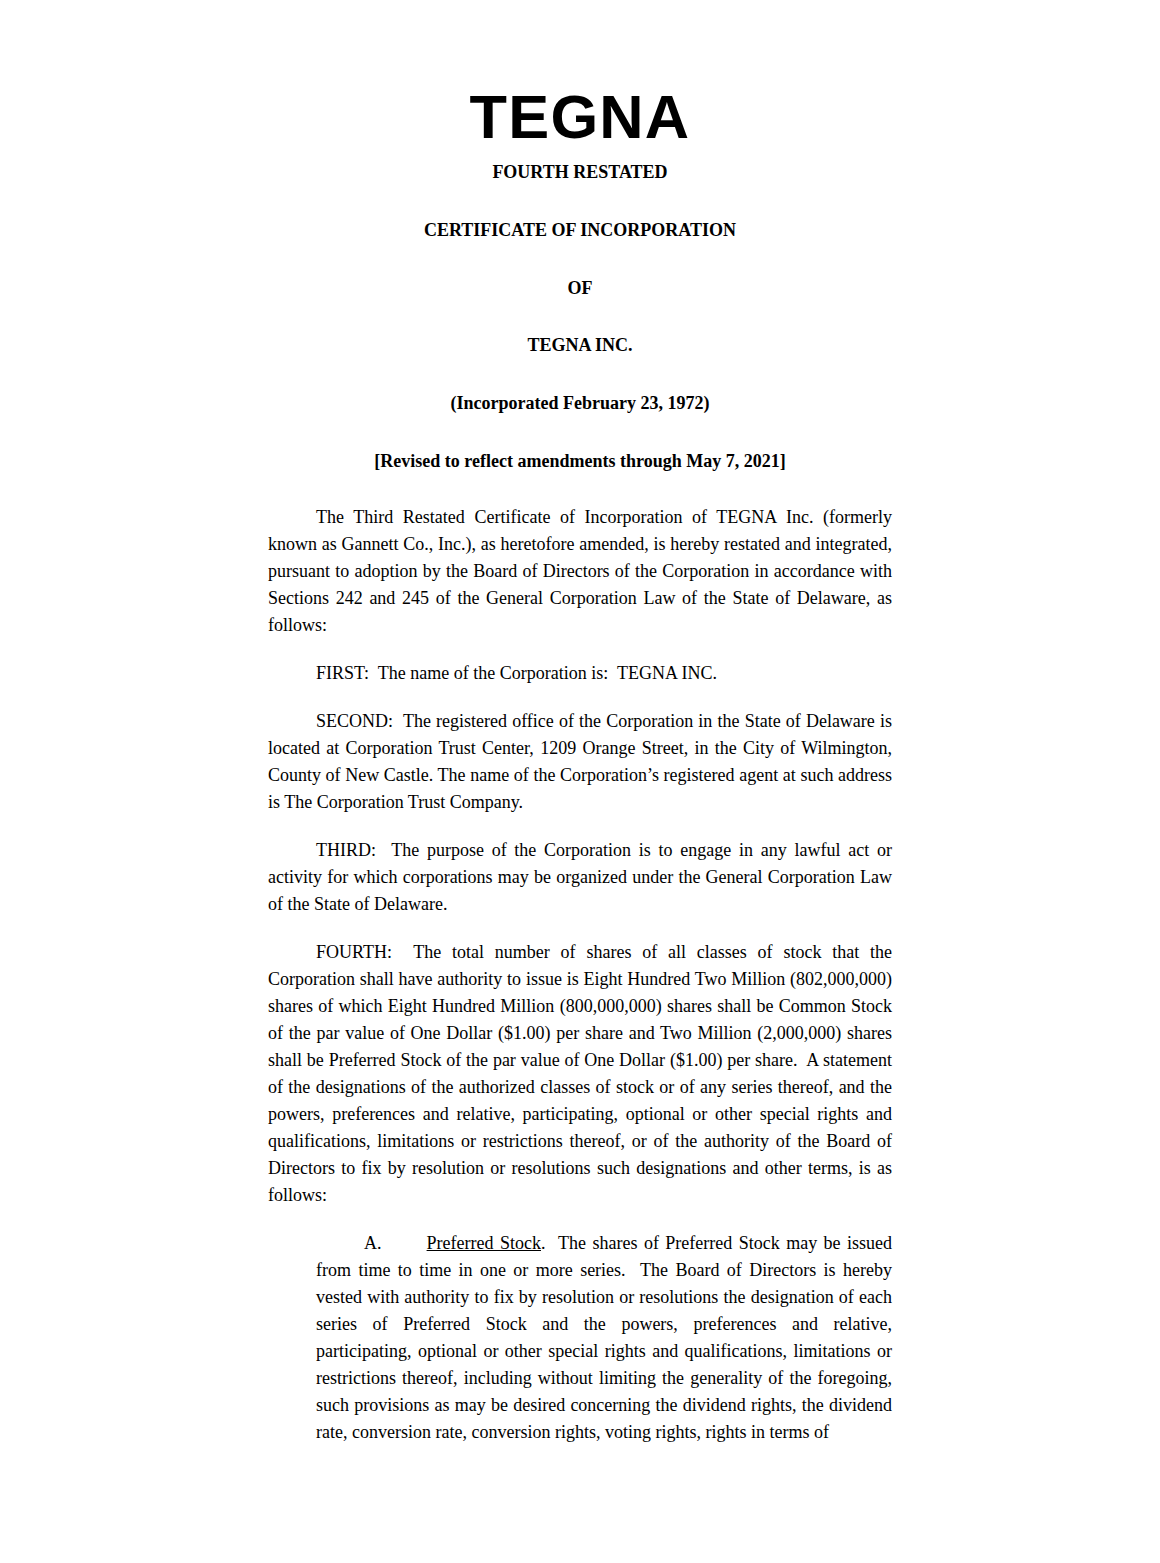TEGNA
FOURTH RESTATED
CERTIFICATE OF INCORPORATION
OF
TEGNA INC.
(Incorporated February 23, 1972)
[Revised to reflect amendments through May 7, 2021]
The Third Restated Certificate of Incorporation of TEGNA Inc. (formerly known as Gannett Co., Inc.), as heretofore amended, is hereby restated and integrated, pursuant to adoption by the Board of Directors of the Corporation in accordance with Sections 242 and 245 of the General Corporation Law of the State of Delaware, as follows:
FIRST: The name of the Corporation is: TEGNA INC.
SECOND: The registered office of the Corporation in the State of Delaware is located at Corporation Trust Center, 1209 Orange Street, in the City of Wilmington, County of New Castle. The name of the Corporation’s registered agent at such address is The Corporation Trust Company.
THIRD: The purpose of the Corporation is to engage in any lawful act or activity for which corporations may be organized under the General Corporation Law of the State of Delaware.
FOURTH: The total number of shares of all classes of stock that the Corporation shall have authority to issue is Eight Hundred Two Million (802,000,000) shares of which Eight Hundred Million (800,000,000) shares shall be Common Stock of the par value of One Dollar ($1.00) per share and Two Million (2,000,000) shares shall be Preferred Stock of the par value of One Dollar ($1.00) per share. A statement of the designations of the authorized classes of stock or of any series thereof, and the powers, preferences and relative, participating, optional or other special rights and qualifications, limitations or restrictions thereof, or of the authority of the Board of Directors to fix by resolution or resolutions such designations and other terms, is as follows:
A. Preferred Stock. The shares of Preferred Stock may be issued from time to time in one or more series. The Board of Directors is hereby vested with authority to fix by resolution or resolutions the designation of each series of Preferred Stock and the powers, preferences and relative, participating, optional or other special rights and qualifications, limitations or restrictions thereof, including without limiting the generality of the foregoing, such provisions as may be desired concerning the dividend rights, the dividend rate, conversion rate, conversion rights, voting rights, rights in terms of